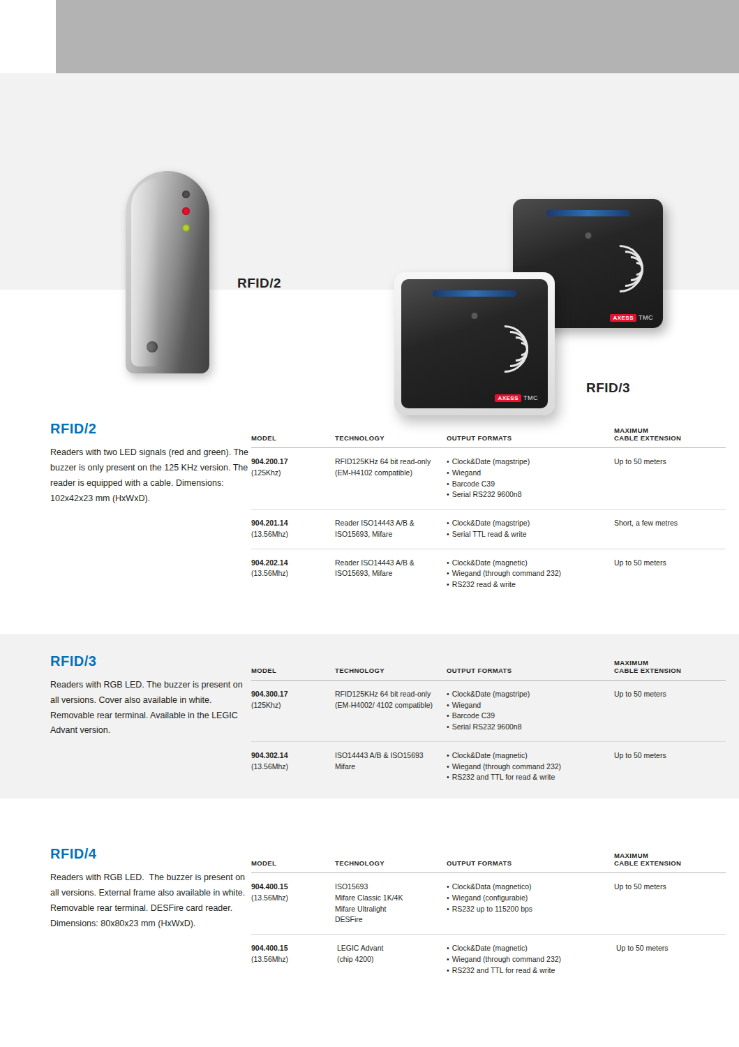RFID/2
AXESSTMC
AXESSTMC
RFID/3
RFID/2
Readers with two LED signals (red and green). The buzzer is only present on the 125 KHz version. The reader is equipped with a cable. Dimensions: 102x42x23 mm (HxWxD).
| MODEL | TECHNOLOGY | OUTPUT FORMATS | MAXIMUM CABLE EXTENSION |
| --- | --- | --- | --- |
| 904.200.17 (125Khz) | RFID125KHz 64 bit read-only (EM-H4102 compatible) | Clock&Date (magstripe) Wiegand Barcode C39 Serial RS232 9600n8 | Up to 50 meters |
| 904.201.14 (13.56Mhz) | Reader ISO14443 A/B & ISO15693, Mifare | Clock&Date (magstripe) Serial TTL read & write | Short, a few metres |
| 904.202.14 (13.56Mhz) | Reader ISO14443 A/B & ISO15693, Mifare | Clock&Date (magnetic) Wiegand (through command 232) RS232 read & write | Up to 50 meters |
RFID/3
Readers with RGB LED. The buzzer is present on all versions. Cover also available in white. Removable rear terminal. Available in the LEGIC Advant version.
| MODEL | TECHNOLOGY | OUTPUT FORMATS | MAXIMUM CABLE EXTENSION |
| --- | --- | --- | --- |
| 904.300.17 (125Khz) | RFID125KHz 64 bit read-only (EM-H4002/ 4102 compatible) | Clock&Date (magstripe) Wiegand Barcode C39 Serial RS232 9600n8 | Up to 50 meters |
| 904.302.14 (13.56Mhz) | ISO14443 A/B & ISO15693 Mifare | Clock&Date (magnetic) Wiegand (through command 232) RS232 and TTL for read & write | Up to 50 meters |
RFID/4
Readers with RGB LED. The buzzer is present on all versions. External frame also available in white. Removable rear terminal. DESFire card reader. Dimensions: 80x80x23 mm (HxWxD).
| MODEL | TECHNOLOGY | OUTPUT FORMATS | MAXIMUM CABLE EXTENSION |
| --- | --- | --- | --- |
| 904.400.15 (13.56Mhz) | ISO15693 Mifare Classic 1K/4K Mifare Ultralight DESFire | Clock&Data (magnetico) Wiegand (configurabie) RS232 up to 115200 bps | Up to 50 meters |
| 904.400.15 (13.56Mhz) | LEGIC Advant (chip 4200) | Clock&Date (magnetic) Wiegand (through command 232) RS232 and TTL for read & write | Up to 50 meters |